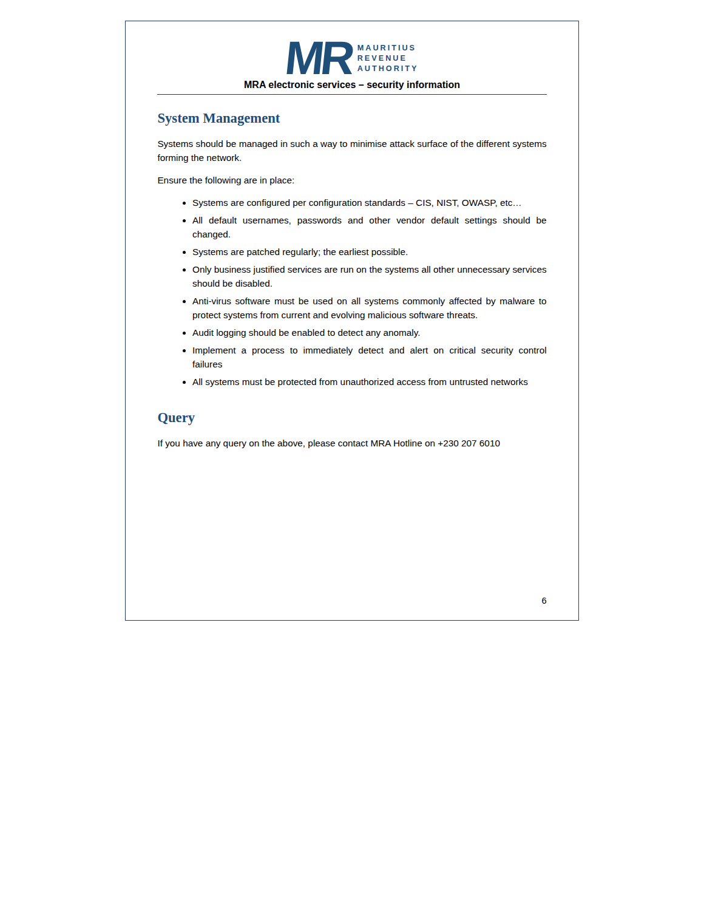MR MAURITIUS
REVENUE
AUTHORITY
MRA electronic services – security information
System Management
Systems should be managed in such a way to minimise attack surface of the different systems forming the network.
Ensure the following are in place:
Systems are configured per configuration standards – CIS, NIST, OWASP, etc…
All default usernames, passwords and other vendor default settings should be changed.
Systems are patched regularly; the earliest possible.
Only business justified services are run on the systems all other unnecessary services should be disabled.
Anti-virus software must be used on all systems commonly affected by malware to protect systems from current and evolving malicious software threats.
Audit logging should be enabled to detect any anomaly.
Implement a process to immediately detect and alert on critical security control failures
All systems must be protected from unauthorized access from untrusted networks
Query
If you have any query on the above, please contact MRA Hotline on +230 207 6010
6